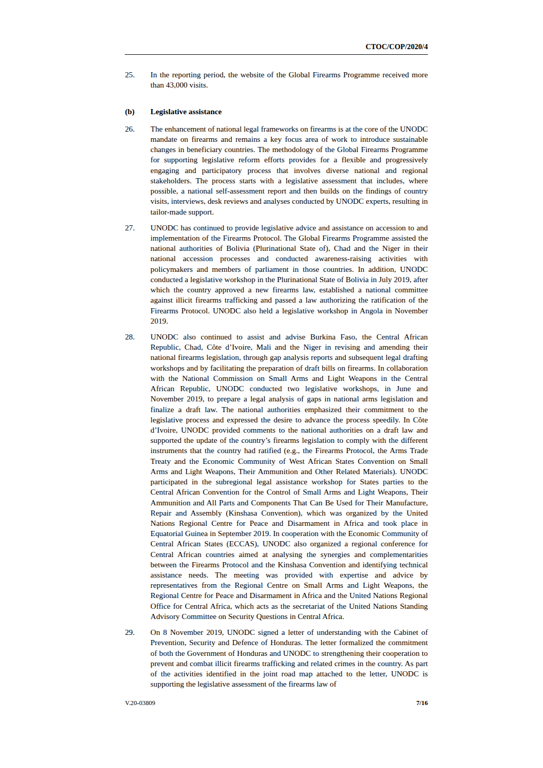CTOC/COP/2020/4
25.
In the reporting period, the website of the Global Firearms Programme received more than 43,000 visits.
(b)
Legislative assistance
26.
The enhancement of national legal frameworks on firearms is at the core of the UNODC mandate on firearms and remains a key focus area of work to introduce sustainable changes in beneficiary countries. The methodology of the Global Firearms Programme for supporting legislative reform efforts provides for a flexible and progressively engaging and participatory process that involves diverse national and regional stakeholders. The process starts with a legislative assessment that includes, where possible, a national self-assessment report and then builds on the findings of country visits, interviews, desk reviews and analyses conducted by UNODC experts, resulting in tailor-made support.
27.
UNODC has continued to provide legislative advice and assistance on accession to and implementation of the Firearms Protocol. The Global Firearms Programme assisted the national authorities of Bolivia (Plurinational State of), Chad and the Niger in their national accession processes and conducted awareness-raising activities with policymakers and members of parliament in those countries. In addition, UNODC conducted a legislative workshop in the Plurinational State of Bolivia in July 2019, after which the country approved a new firearms law, established a national committee against illicit firearms trafficking and passed a law authorizing the ratification of the Firearms Protocol. UNODC also held a legislative workshop in Angola in November 2019.
28.
UNODC also continued to assist and advise Burkina Faso, the Central African Republic, Chad, Côte d’Ivoire, Mali and the Niger in revising and amending their national firearms legislation, through gap analysis reports and subsequent legal drafting workshops and by facilitating the preparation of draft bills on firearms. In collaboration with the National Commission on Small Arms and Light Weapons in the Central African Republic, UNODC conducted two legislative workshops, in June and November 2019, to prepare a legal analysis of gaps in national arms legislation and finalize a draft law. The national authorities emphasized their commitment to the legislative process and expressed the desire to advance the process speedily. In Côte d’Ivoire, UNODC provided comments to the national authorities on a draft law and supported the update of the country’s firearms legislation to comply with the different instruments that the country had ratified (e.g., the Firearms Protocol, the Arms Trade Treaty and the Economic Community of West African States Convention on Small Arms and Light Weapons, Their Ammunition and Other Related Materials). UNODC participated in the subregional legal assistance workshop for States parties to the Central African Convention for the Control of Small Arms and Light Weapons, Their Ammunition and All Parts and Components That Can Be Used for Their Manufacture, Repair and Assembly (Kinshasa Convention), which was organized by the United Nations Regional Centre for Peace and Disarmament in Africa and took place in Equatorial Guinea in September 2019. In cooperation with the Economic Community of Central African States (ECCAS), UNODC also organized a regional conference for Central African countries aimed at analysing the synergies and complementarities between the Firearms Protocol and the Kinshasa Convention and identifying technical assistance needs. The meeting was provided with expertise and advice by representatives from the Regional Centre on Small Arms and Light Weapons, the Regional Centre for Peace and Disarmament in Africa and the United Nations Regional Office for Central Africa, which acts as the secretariat of the United Nations Standing Advisory Committee on Security Questions in Central Africa.
29.
On 8 November 2019, UNODC signed a letter of understanding with the Cabinet of Prevention, Security and Defence of Honduras. The letter formalized the commitment of both the Government of Honduras and UNODC to strengthening their cooperation to prevent and combat illicit firearms trafficking and related crimes in the country. As part of the activities identified in the joint road map attached to the letter, UNODC is supporting the legislative assessment of the firearms law of
V.20-03809
7/16